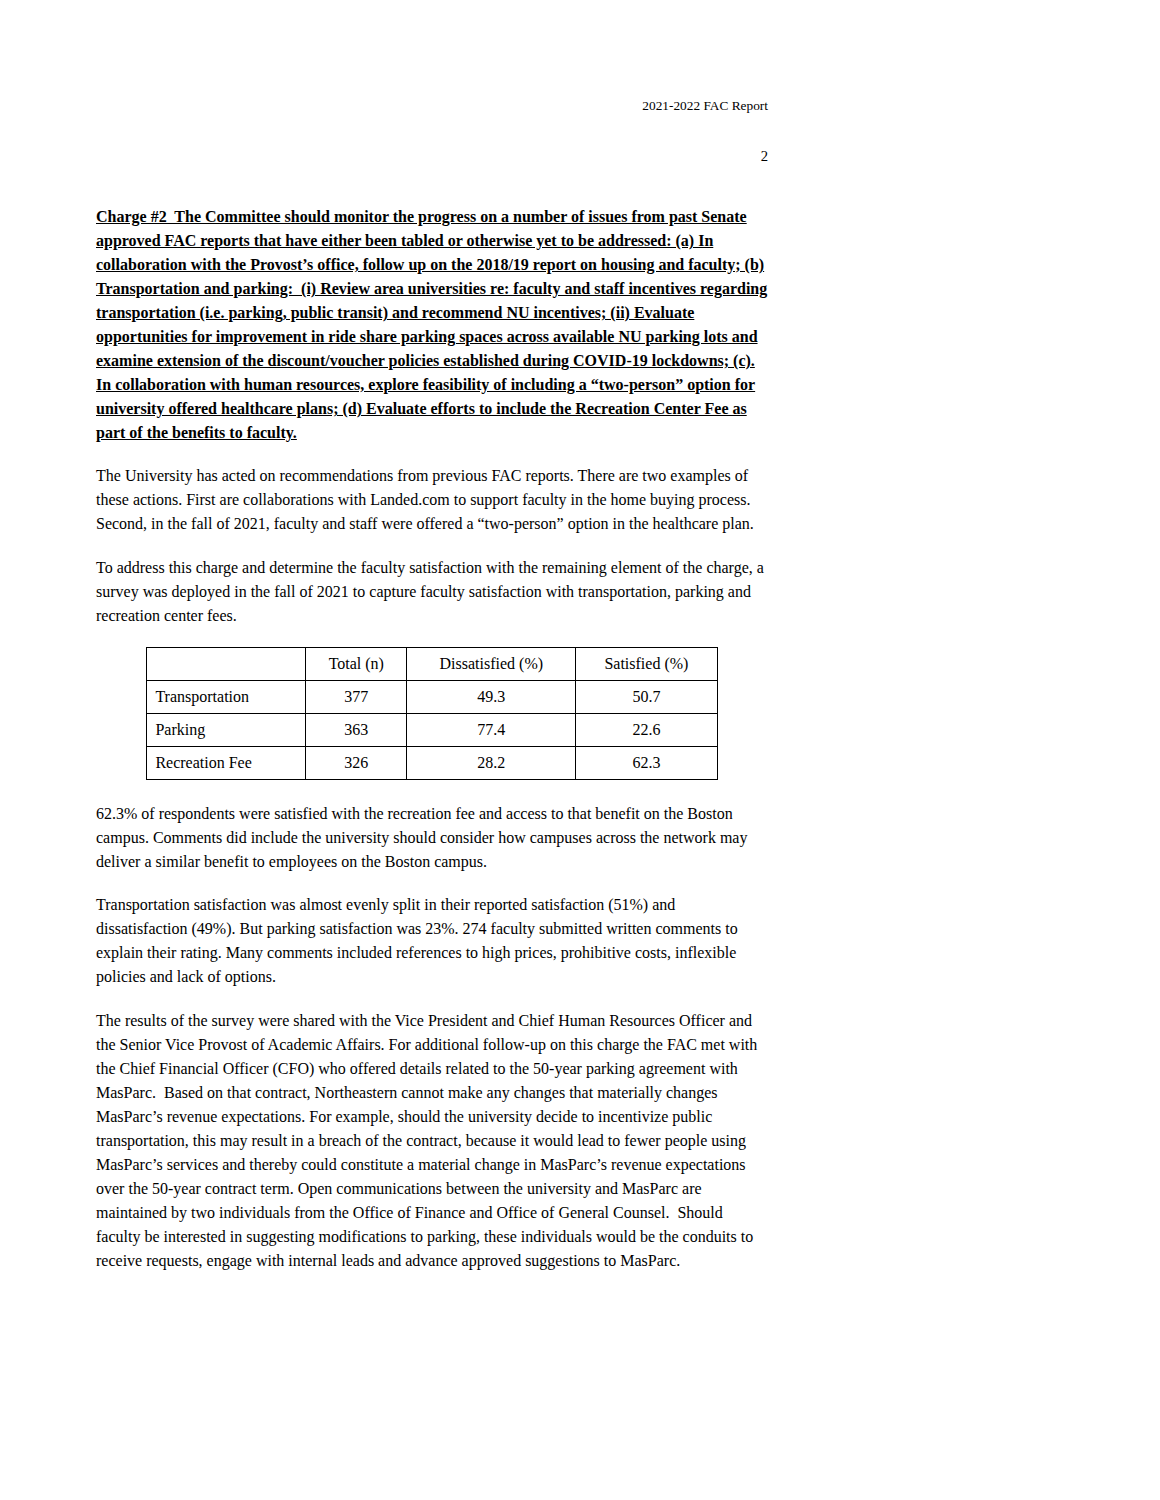2021-2022 FAC Report
2
Charge #2 The Committee should monitor the progress on a number of issues from past Senate approved FAC reports that have either been tabled or otherwise yet to be addressed: (a) In collaboration with the Provost’s office, follow up on the 2018/19 report on housing and faculty; (b) Transportation and parking: (i) Review area universities re: faculty and staff incentives regarding transportation (i.e. parking, public transit) and recommend NU incentives; (ii) Evaluate opportunities for improvement in ride share parking spaces across available NU parking lots and examine extension of the discount/voucher policies established during COVID-19 lockdowns; (c). In collaboration with human resources, explore feasibility of including a “two-person” option for university offered healthcare plans; (d) Evaluate efforts to include the Recreation Center Fee as part of the benefits to faculty.
The University has acted on recommendations from previous FAC reports. There are two examples of these actions. First are collaborations with Landed.com to support faculty in the home buying process. Second, in the fall of 2021, faculty and staff were offered a “two-person” option in the healthcare plan.
To address this charge and determine the faculty satisfaction with the remaining element of the charge, a survey was deployed in the fall of 2021 to capture faculty satisfaction with transportation, parking and recreation center fees.
| | Total (n) | Dissatisfied (%) | Satisfied (%) |
| --- | --- | --- | --- |
| Transportation | 377 | 49.3 | 50.7 |
| Parking | 363 | 77.4 | 22.6 |
| Recreation Fee | 326 | 28.2 | 62.3 |
62.3% of respondents were satisfied with the recreation fee and access to that benefit on the Boston campus. Comments did include the university should consider how campuses across the network may deliver a similar benefit to employees on the Boston campus.
Transportation satisfaction was almost evenly split in their reported satisfaction (51%) and dissatisfaction (49%). But parking satisfaction was 23%. 274 faculty submitted written comments to explain their rating. Many comments included references to high prices, prohibitive costs, inflexible policies and lack of options.
The results of the survey were shared with the Vice President and Chief Human Resources Officer and the Senior Vice Provost of Academic Affairs. For additional follow-up on this charge the FAC met with the Chief Financial Officer (CFO) who offered details related to the 50-year parking agreement with MasParc. Based on that contract, Northeastern cannot make any changes that materially changes MasParc’s revenue expectations. For example, should the university decide to incentivize public transportation, this may result in a breach of the contract, because it would lead to fewer people using MasParc’s services and thereby could constitute a material change in MasParc’s revenue expectations over the 50-year contract term. Open communications between the university and MasParc are maintained by two individuals from the Office of Finance and Office of General Counsel. Should faculty be interested in suggesting modifications to parking, these individuals would be the conduits to receive requests, engage with internal leads and advance approved suggestions to MasParc.